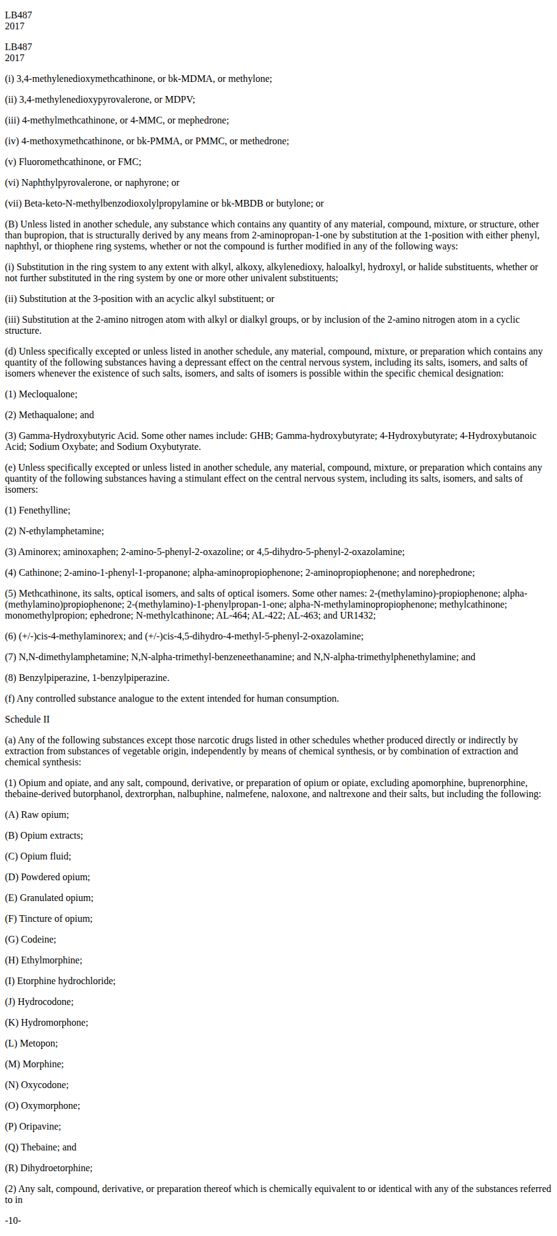LB487
2017
LB487
2017
(i) 3,4-methylenedioxymethcathinone, or bk-MDMA, or methylone;
(ii) 3,4-methylenedioxypyrovalerone, or MDPV;
(iii) 4-methylmethcathinone, or 4-MMC, or mephedrone;
(iv) 4-methoxymethcathinone, or bk-PMMA, or PMMC, or methedrone;
(v) Fluoromethcathinone, or FMC;
(vi) Naphthylpyrovalerone, or naphyrone; or
(vii) Beta-keto-N-methylbenzodioxolylpropylamine or bk-MBDB or butylone; or
(B) Unless listed in another schedule, any substance which contains any quantity of any material, compound, mixture, or structure, other than bupropion, that is structurally derived by any means from 2-aminopropan-1-one by substitution at the 1-position with either phenyl, naphthyl, or thiophene ring systems, whether or not the compound is further modified in any of the following ways:
(i) Substitution in the ring system to any extent with alkyl, alkoxy, alkylenedioxy, haloalkyl, hydroxyl, or halide substituents, whether or not further substituted in the ring system by one or more other univalent substituents;
(ii) Substitution at the 3-position with an acyclic alkyl substituent; or
(iii) Substitution at the 2-amino nitrogen atom with alkyl or dialkyl groups, or by inclusion of the 2-amino nitrogen atom in a cyclic structure.
(d) Unless specifically excepted or unless listed in another schedule, any material, compound, mixture, or preparation which contains any quantity of the following substances having a depressant effect on the central nervous system, including its salts, isomers, and salts of isomers whenever the existence of such salts, isomers, and salts of isomers is possible within the specific chemical designation:
(1) Mecloqualone;
(2) Methaqualone; and
(3) Gamma-Hydroxybutyric Acid. Some other names include: GHB; Gamma-hydroxybutyrate; 4-Hydroxybutyrate; 4-Hydroxybutanoic Acid; Sodium Oxybate; and Sodium Oxybutyrate.
(e) Unless specifically excepted or unless listed in another schedule, any material, compound, mixture, or preparation which contains any quantity of the following substances having a stimulant effect on the central nervous system, including its salts, isomers, and salts of isomers:
(1) Fenethylline;
(2) N-ethylamphetamine;
(3) Aminorex; aminoxaphen; 2-amino-5-phenyl-2-oxazoline; or 4,5-dihydro-5-phenyl-2-oxazolamine;
(4) Cathinone; 2-amino-1-phenyl-1-propanone; alpha-aminopropiophenone; 2-aminopropiophenone; and norephedrone;
(5) Methcathinone, its salts, optical isomers, and salts of optical isomers. Some other names: 2-(methylamino)-propiophenone; alpha-(methylamino)propiophenone; 2-(methylamino)-1-phenylpropan-1-one; alpha-N-methylaminopropiophenone; methylcathinone; monomethylpropion; ephedrone; N-methylcathinone; AL-464; AL-422; AL-463; and UR1432;
(6) (+/-)cis-4-methylaminorex; and (+/-)cis-4,5-dihydro-4-methyl-5-phenyl-2-oxazolamine;
(7) N,N-dimethylamphetamine; N,N-alpha-trimethyl-benzeneethanamine; and N,N-alpha-trimethylphenethylamine; and
(8) Benzylpiperazine, 1-benzylpiperazine.
(f) Any controlled substance analogue to the extent intended for human consumption.
Schedule II
(a) Any of the following substances except those narcotic drugs listed in other schedules whether produced directly or indirectly by extraction from substances of vegetable origin, independently by means of chemical synthesis, or by combination of extraction and chemical synthesis:
(1) Opium and opiate, and any salt, compound, derivative, or preparation of opium or opiate, excluding apomorphine, buprenorphine, thebaine-derived butorphanol, dextrorphan, nalbuphine, nalmefene, naloxone, and naltrexone and their salts, but including the following:
(A) Raw opium;
(B) Opium extracts;
(C) Opium fluid;
(D) Powdered opium;
(E) Granulated opium;
(F) Tincture of opium;
(G) Codeine;
(H) Ethylmorphine;
(I) Etorphine hydrochloride;
(J) Hydrocodone;
(K) Hydromorphone;
(L) Metopon;
(M) Morphine;
(N) Oxycodone;
(O) Oxymorphone;
(P) Oripavine;
(Q) Thebaine; and
(R) Dihydroetorphine;
(2) Any salt, compound, derivative, or preparation thereof which is chemically equivalent to or identical with any of the substances referred to in
-10-